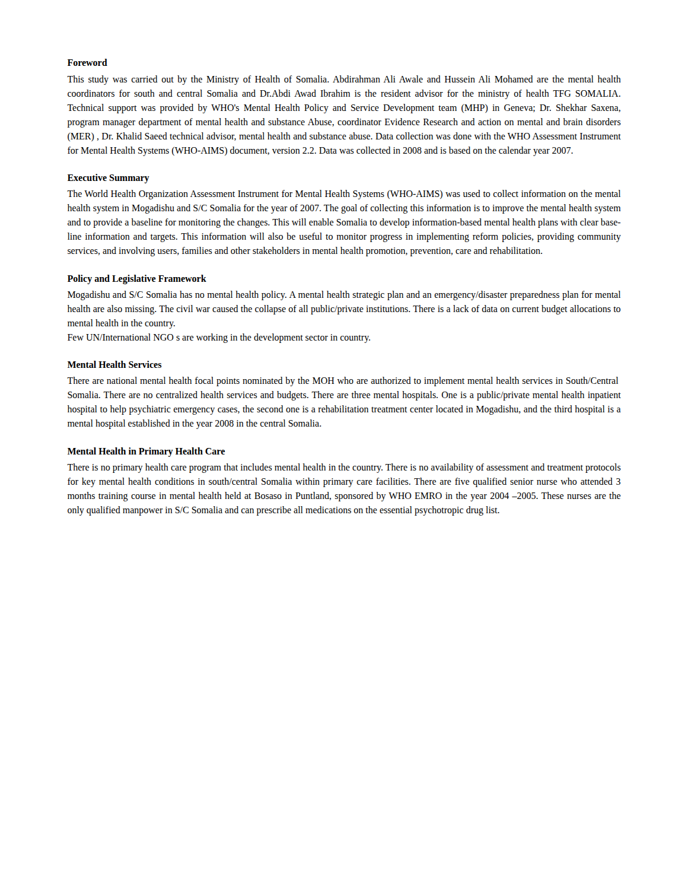Foreword
This study was carried out by the Ministry of Health of Somalia. Abdirahman Ali Awale and Hussein Ali Mohamed are the mental health coordinators for south and central Somalia and Dr.Abdi Awad Ibrahim is the resident advisor for the ministry of health TFG SOMALIA. Technical support was provided by WHO's Mental Health Policy and Service Development team (MHP) in Geneva; Dr. Shekhar Saxena, program manager department of mental health and substance Abuse, coordinator Evidence Research and action on mental and brain disorders (MER) , Dr. Khalid Saeed technical advisor, mental health and substance abuse. Data collection was done with the WHO Assessment Instrument for Mental Health Systems (WHO-AIMS) document, version 2.2. Data was collected in 2008 and is based on the calendar year 2007.
Executive Summary
The World Health Organization Assessment Instrument for Mental Health Systems (WHO-AIMS) was used to collect information on the mental health system in Mogadishu and S/C Somalia for the year of 2007. The goal of collecting this information is to improve the mental health system and to provide a baseline for monitoring the changes. This will enable Somalia to develop information-based mental health plans with clear base-line information and targets. This information will also be useful to monitor progress in implementing reform policies, providing community services, and involving users, families and other stakeholders in mental health promotion, prevention, care and rehabilitation.
Policy and Legislative Framework
Mogadishu and S/C Somalia has no mental health policy. A mental health strategic plan and an emergency/disaster preparedness plan for mental health are also missing. The civil war caused the collapse of all public/private institutions. There is a lack of data on current budget allocations to mental health in the country.
Few UN/International NGO s are working in the development sector in country.
Mental Health Services
There are national mental health focal points nominated by the MOH who are authorized to implement mental health services in South/Central Somalia. There are no centralized health services and budgets. There are three mental hospitals. One is a public/private mental health inpatient hospital to help psychiatric emergency cases, the second one is a rehabilitation treatment center located in Mogadishu, and the third hospital is a mental hospital established in the year 2008 in the central Somalia.
Mental Health in Primary Health Care
There is no primary health care program that includes mental health in the country. There is no availability of assessment and treatment protocols for key mental health conditions in south/central Somalia within primary care facilities. There are five qualified senior nurse who attended 3 months training course in mental health held at Bosaso in Puntland, sponsored by WHO EMRO in the year 2004 –2005. These nurses are the only qualified manpower in S/C Somalia and can prescribe all medications on the essential psychotropic drug list.